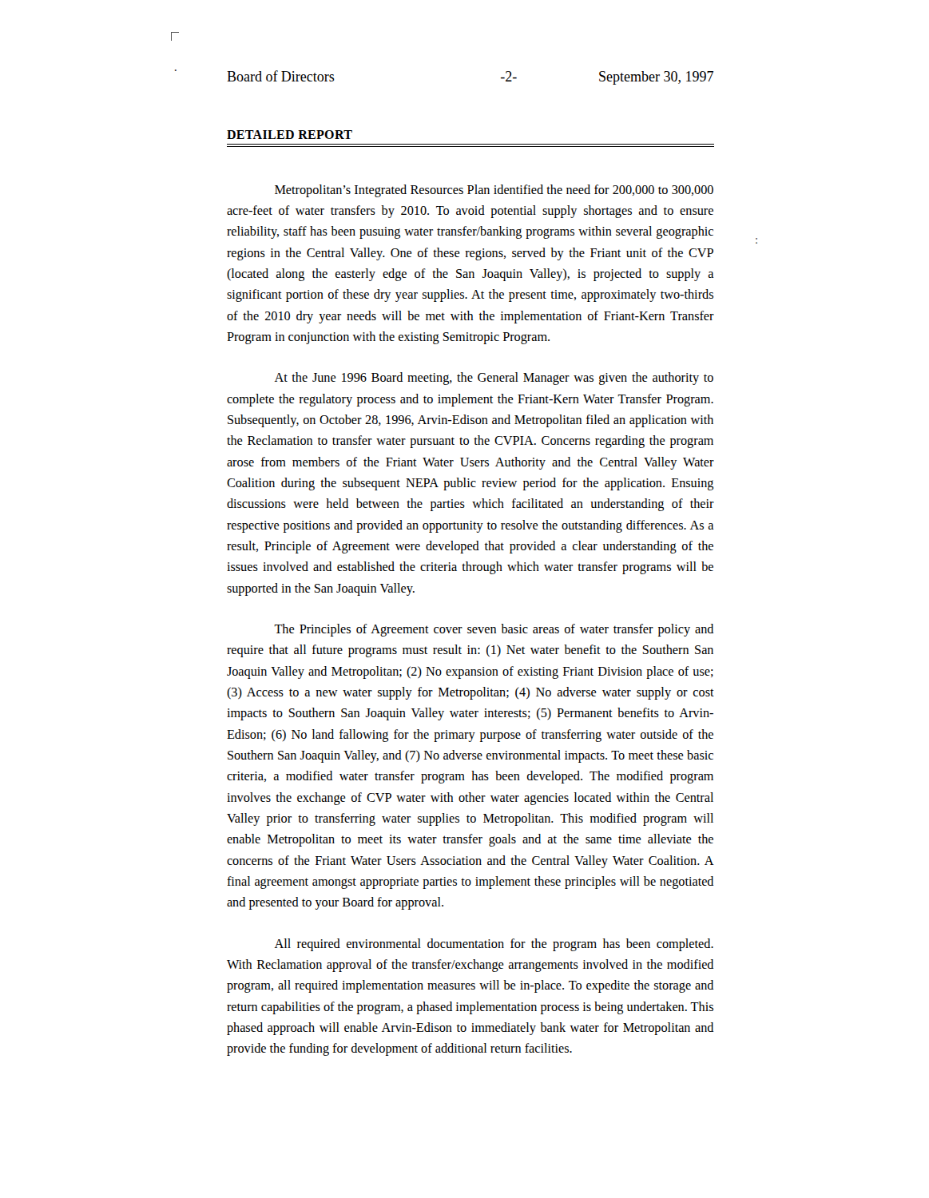.
:
Board of Directors
-2-
September 30, 1997
DETAILED REPORT
Metropolitan’s Integrated Resources Plan identified the need for 200,000 to 300,000 acre-feet of water transfers by 2010. To avoid potential supply shortages and to ensure reliability, staff has been pusuing water transfer/banking programs within several geographic regions in the Central Valley. One of these regions, served by the Friant unit of the CVP (located along the easterly edge of the San Joaquin Valley), is projected to supply a significant portion of these dry year supplies. At the present time, approximately two-thirds of the 2010 dry year needs will be met with the implementation of Friant-Kern Transfer Program in conjunction with the existing Semitropic Program.
At the June 1996 Board meeting, the General Manager was given the authority to complete the regulatory process and to implement the Friant-Kern Water Transfer Program. Subsequently, on October 28, 1996, Arvin-Edison and Metropolitan filed an application with the Reclamation to transfer water pursuant to the CVPIA. Concerns regarding the program arose from members of the Friant Water Users Authority and the Central Valley Water Coalition during the subsequent NEPA public review period for the application. Ensuing discussions were held between the parties which facilitated an understanding of their respective positions and provided an opportunity to resolve the outstanding differences. As a result, Principle of Agreement were developed that provided a clear understanding of the issues involved and established the criteria through which water transfer programs will be supported in the San Joaquin Valley.
The Principles of Agreement cover seven basic areas of water transfer policy and require that all future programs must result in: (1) Net water benefit to the Southern San Joaquin Valley and Metropolitan; (2) No expansion of existing Friant Division place of use; (3) Access to a new water supply for Metropolitan; (4) No adverse water supply or cost impacts to Southern San Joaquin Valley water interests; (5) Permanent benefits to Arvin-Edison; (6) No land fallowing for the primary purpose of transferring water outside of the Southern San Joaquin Valley, and (7) No adverse environmental impacts. To meet these basic criteria, a modified water transfer program has been developed. The modified program involves the exchange of CVP water with other water agencies located within the Central Valley prior to transferring water supplies to Metropolitan. This modified program will enable Metropolitan to meet its water transfer goals and at the same time alleviate the concerns of the Friant Water Users Association and the Central Valley Water Coalition. A final agreement amongst appropriate parties to implement these principles will be negotiated and presented to your Board for approval.
All required environmental documentation for the program has been completed. With Reclamation approval of the transfer/exchange arrangements involved in the modified program, all required implementation measures will be in-place. To expedite the storage and return capabilities of the program, a phased implementation process is being undertaken. This phased approach will enable Arvin-Edison to immediately bank water for Metropolitan and provide the funding for development of additional return facilities.